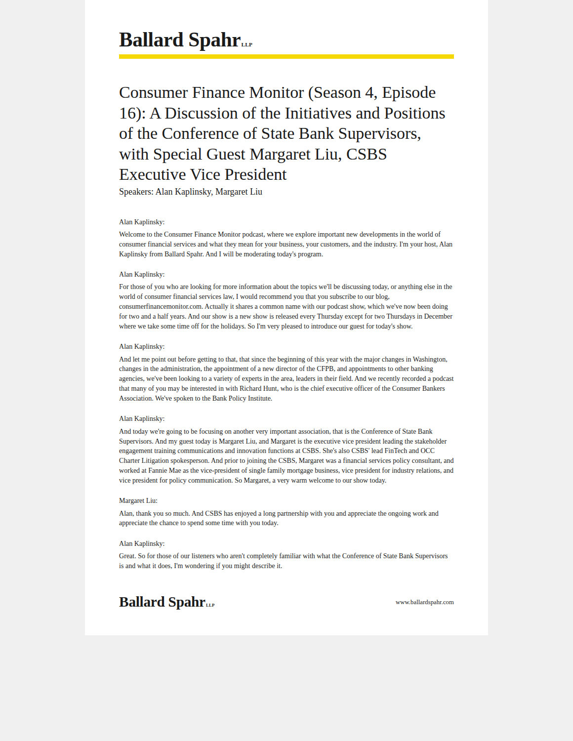Ballard SpahrLLP
Consumer Finance Monitor (Season 4, Episode 16): A Discussion of the Initiatives and Positions of the Conference of State Bank Supervisors, with Special Guest Margaret Liu, CSBS Executive Vice President
Speakers: Alan Kaplinsky, Margaret Liu
Alan Kaplinsky:
Welcome to the Consumer Finance Monitor podcast, where we explore important new developments in the world of consumer financial services and what they mean for your business, your customers, and the industry. I'm your host, Alan Kaplinsky from Ballard Spahr. And I will be moderating today's program.
Alan Kaplinsky:
For those of you who are looking for more information about the topics we'll be discussing today, or anything else in the world of consumer financial services law, I would recommend you that you subscribe to our blog, consumerfinancemonitor.com. Actually it shares a common name with our podcast show, which we've now been doing for two and a half years. And our show is a new show is released every Thursday except for two Thursdays in December where we take some time off for the holidays. So I'm very pleased to introduce our guest for today's show.
Alan Kaplinsky:
And let me point out before getting to that, that since the beginning of this year with the major changes in Washington, changes in the administration, the appointment of a new director of the CFPB, and appointments to other banking agencies, we've been looking to a variety of experts in the area, leaders in their field. And we recently recorded a podcast that many of you may be interested in with Richard Hunt, who is the chief executive officer of the Consumer Bankers Association. We've spoken to the Bank Policy Institute.
Alan Kaplinsky:
And today we're going to be focusing on another very important association, that is the Conference of State Bank Supervisors. And my guest today is Margaret Liu, and Margaret is the executive vice president leading the stakeholder engagement training communications and innovation functions at CSBS. She's also CSBS' lead FinTech and OCC Charter Litigation spokesperson. And prior to joining the CSBS, Margaret was a financial services policy consultant, and worked at Fannie Mae as the vice-president of single family mortgage business, vice president for industry relations, and vice president for policy communication. So Margaret, a very warm welcome to our show today.
Margaret Liu:
Alan, thank you so much. And CSBS has enjoyed a long partnership with you and appreciate the ongoing work and appreciate the chance to spend some time with you today.
Alan Kaplinsky:
Great. So for those of our listeners who aren't completely familiar with what the Conference of State Bank Supervisors is and what it does, I'm wondering if you might describe it.
Ballard SpahrLLP
www.ballardspahr.com